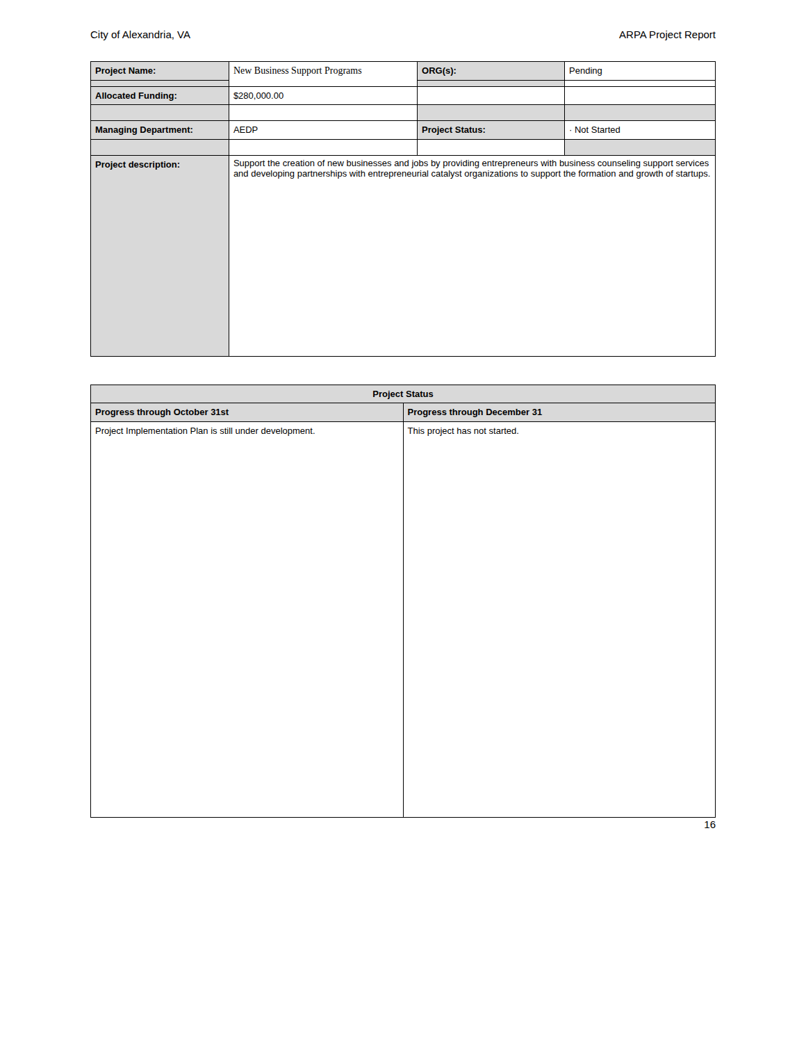City of Alexandria, VA
ARPA Project Report
| Project Name: | New Business Support Programs | ORG(s): | Pending |
| Allocated Funding: | $280,000.00 | | |
| Managing Department: | AEDP | Project Status: | · Not Started |
| Project description: | Support the creation of new businesses and jobs by providing entrepreneurs with business counseling support services and developing partnerships with entrepreneurial catalyst organizations to support the formation and growth of startups. |
| Project Status |
| Progress through October 31st | Progress through December 31 |
| Project Implementation Plan is still under development. | This project has not started. |
16